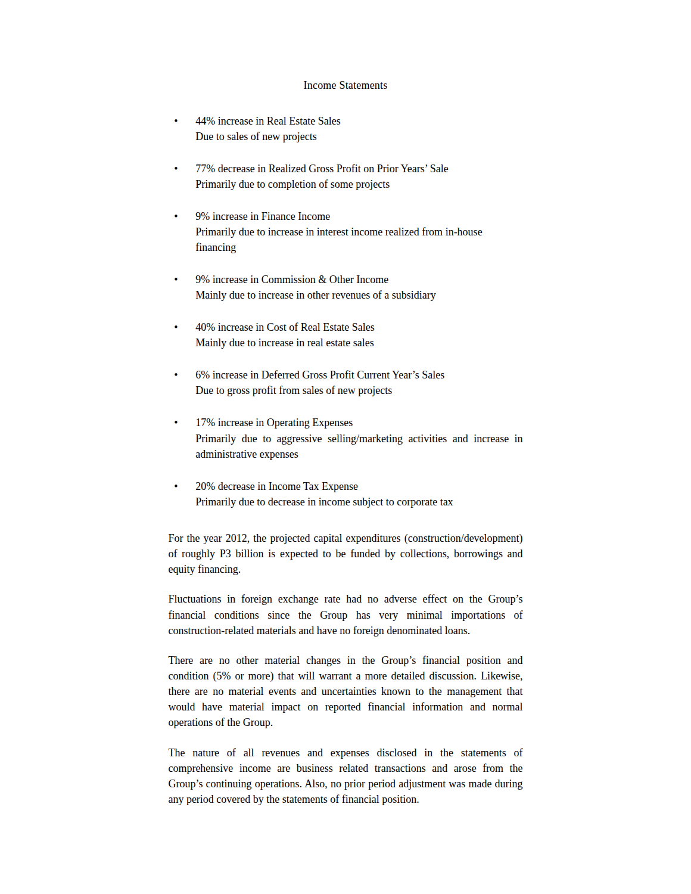Income Statements
44% increase in Real Estate Sales Due to sales of new projects
77% decrease in Realized Gross Profit on Prior Years’ Sale Primarily due to completion of some projects
9% increase in Finance Income Primarily due to increase in interest income realized from in-house financing
9% increase in Commission & Other Income Mainly due to increase in other revenues of a subsidiary
40% increase in Cost of Real Estate Sales Mainly due to increase in real estate sales
6% increase in Deferred Gross Profit Current Year’s Sales Due to gross profit from sales of new projects
17% increase in Operating Expenses Primarily due to aggressive selling/marketing activities and increase in administrative expenses
20% decrease in Income Tax Expense Primarily due to decrease in income subject to corporate tax
For the year 2012, the projected capital expenditures (construction/development) of roughly P3 billion is expected to be funded by collections, borrowings and equity financing.
Fluctuations in foreign exchange rate had no adverse effect on the Group’s financial conditions since the Group has very minimal importations of construction-related materials and have no foreign denominated loans.
There are no other material changes in the Group’s financial position and condition (5% or more) that will warrant a more detailed discussion. Likewise, there are no material events and uncertainties known to the management that would have material impact on reported financial information and normal operations of the Group.
The nature of all revenues and expenses disclosed in the statements of comprehensive income are business related transactions and arose from the Group’s continuing operations. Also, no prior period adjustment was made during any period covered by the statements of financial position.